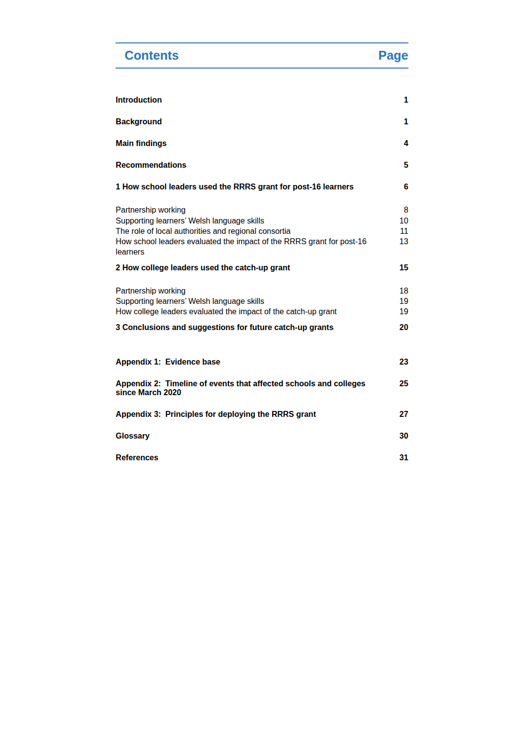Contents Page
| Introduction | 1 |
| Background | 1 |
| Main findings | 4 |
| Recommendations | 5 |
| 1 How school leaders used the RRRS grant for post-16 learners | 6 |
| Partnership working Supporting learners’ Welsh language skills The role of local authorities and regional consortia How school leaders evaluated the impact of the RRRS grant for post-16 learners | 8 10 11 13 |
| 2 How college leaders used the catch-up grant | 15 |
| Partnership working Supporting learners’ Welsh language skills How college leaders evaluated the impact of the catch-up grant | 18 19 19 |
| 3 Conclusions and suggestions for future catch-up grants | 20 |
| Appendix 1: Evidence base | 23 |
| Appendix 2: Timeline of events that affected schools and colleges since March 2020 | 25 |
| Appendix 3: Principles for deploying the RRRS grant | 27 |
| Glossary | 30 |
| References | 31 |